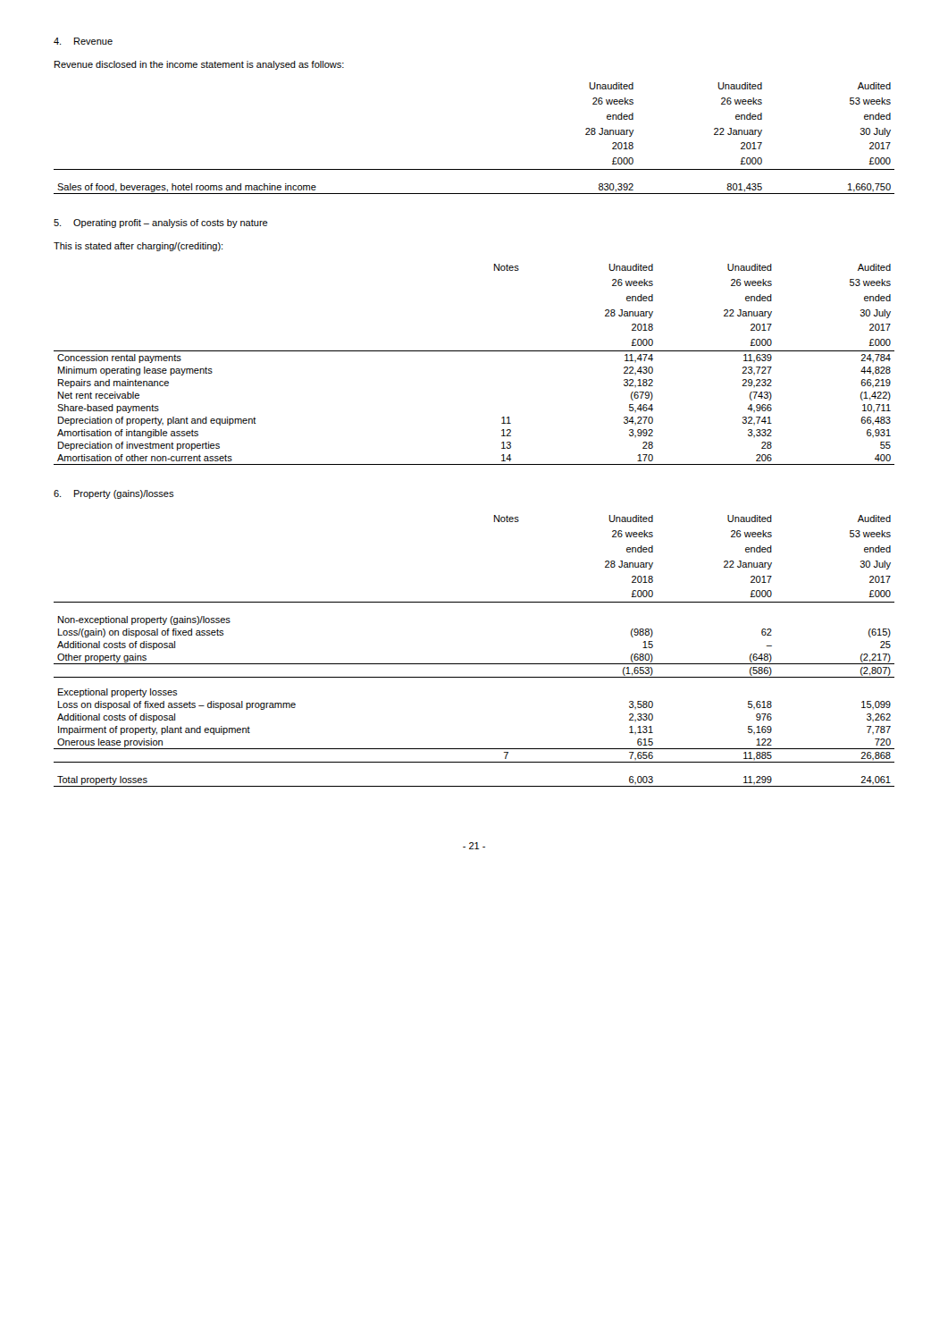4. Revenue
Revenue disclosed in the income statement is analysed as follows:
| | Unaudited | Unaudited | Audited |
| --- | --- | --- | --- |
| | 26 weeks | 26 weeks | 53 weeks |
| | ended | ended | ended |
| | 28 January | 22 January | 30 July |
| | 2018 | 2017 | 2017 |
| | £000 | £000 | £000 |
| Sales of food, beverages, hotel rooms and machine income | 830,392 | 801,435 | 1,660,750 |
5. Operating profit – analysis of costs by nature
This is stated after charging/(crediting):
| | Notes | Unaudited | Unaudited | Audited |
| --- | --- | --- | --- | --- |
| | | 26 weeks | 26 weeks | 53 weeks |
| | | ended | ended | ended |
| | | 28 January | 22 January | 30 July |
| | | 2018 | 2017 | 2017 |
| | | £000 | £000 | £000 |
| Concession rental payments | | 11,474 | 11,639 | 24,784 |
| Minimum operating lease payments | | 22,430 | 23,727 | 44,828 |
| Repairs and maintenance | | 32,182 | 29,232 | 66,219 |
| Net rent receivable | | (679) | (743) | (1,422) |
| Share-based payments | | 5,464 | 4,966 | 10,711 |
| Depreciation of property, plant and equipment | 11 | 34,270 | 32,741 | 66,483 |
| Amortisation of intangible assets | 12 | 3,992 | 3,332 | 6,931 |
| Depreciation of investment properties | 13 | 28 | 28 | 55 |
| Amortisation of other non-current assets | 14 | 170 | 206 | 400 |
6. Property (gains)/losses
| | Notes | Unaudited | Unaudited | Audited |
| --- | --- | --- | --- | --- |
| | | 26 weeks | 26 weeks | 53 weeks |
| | | ended | ended | ended |
| | | 28 January | 22 January | 30 July |
| | | 2018 | 2017 | 2017 |
| | | £000 | £000 | £000 |
| Non-exceptional property (gains)/losses | | | | |
| Loss/(gain) on disposal of fixed assets | | (988) | 62 | (615) |
| Additional costs of disposal | | 15 | – | 25 |
| Other property gains | | (680) | (648) | (2,217) |
| | | (1,653) | (586) | (2,807) |
| Exceptional property losses | | | | |
| Loss on disposal of fixed assets – disposal programme | | 3,580 | 5,618 | 15,099 |
| Additional costs of disposal | | 2,330 | 976 | 3,262 |
| Impairment of property, plant and equipment | | 1,131 | 5,169 | 7,787 |
| Onerous lease provision | | 615 | 122 | 720 |
| | 7 | 7,656 | 11,885 | 26,868 |
| Total property losses | | 6,003 | 11,299 | 24,061 |
- 21 -